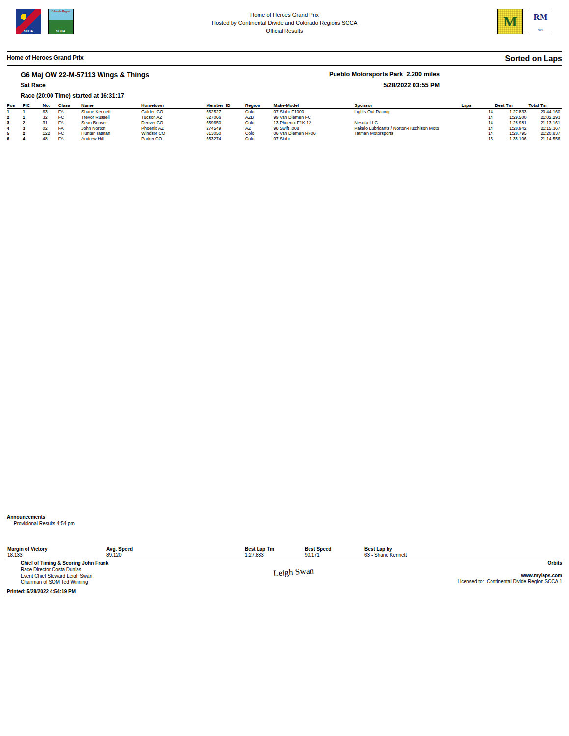Home of Heroes Grand Prix
Hosted by Continental Divide and Colorado Regions SCCA
Official Results
Home of Heroes Grand Prix
Sorted on Laps
G6 Maj OW 22-M-57113 Wings & Things
Pueblo Motorsports Park 2.200 miles
Sat Race
5/28/2022 03:55 PM
Race (20:00 Time) started at 16:31:17
| Pos | PIC | No. | Class | Name | Hometown | Member_ID | Region | Make-Model | Sponsor | Laps | Best Tm | Total Tm |
| --- | --- | --- | --- | --- | --- | --- | --- | --- | --- | --- | --- | --- |
| 1 | 1 | 63 | FA | Shane Kennett | Golden CO | 652527 | Colo | 07 Stohr F1000 | Lights Out Racing | 14 | 1:27.833 | 20:44.160 |
| 2 | 1 | 32 | FC | Trevor Russell | Tucson AZ | 627066 | AZB | 99 Van Diemen FC | | 14 | 1:29.500 | 21:02.293 |
| 3 | 2 | 31 | FA | Sean Beaver | Denver CO | 659650 | Colo | 13 Phoenix F1K.12 | Nesota LLC | 14 | 1:28.981 | 21:13.161 |
| 4 | 3 | 02 | FA | John Norton | Phoenix AZ | 274549 | AZ | 98 Swift .008 | Pakelo Lubricants / Norton-Hutchison Moto | 14 | 1:28.942 | 21:15.367 |
| 5 | 2 | 122 | FC | Hunter Tatman | Windsor CO | 613050 | Colo | 06 Van Diemen RF06 | Tatman Motorsports | 14 | 1:28.795 | 21:20.837 |
| 6 | 4 | 48 | FA | Andrew Hill | Parker CO | 653274 | Colo | 07 Stohr | | 13 | 1:35.106 | 21:14.556 |
Announcements
Provisional Results 4:54 pm
| Margin of Victory | Avg. Speed | Best Lap Tm | Best Speed | Best Lap by |
| --- | --- | --- | --- | --- |
| 18.133 | 89.120 | 1:27.833 | 90.171 | 63 - Shane Kennett |
Leigh Swan
Chief of Timing & Scoring John Frank
Race Director Costa Dunias
Event Chief Steward Leigh Swan
Chairman of SOM Ted Winning
Orbits
www.mylaps.com
Licensed to: Continental Divide Region SCCA 1
Printed: 5/28/2022 4:54:19 PM